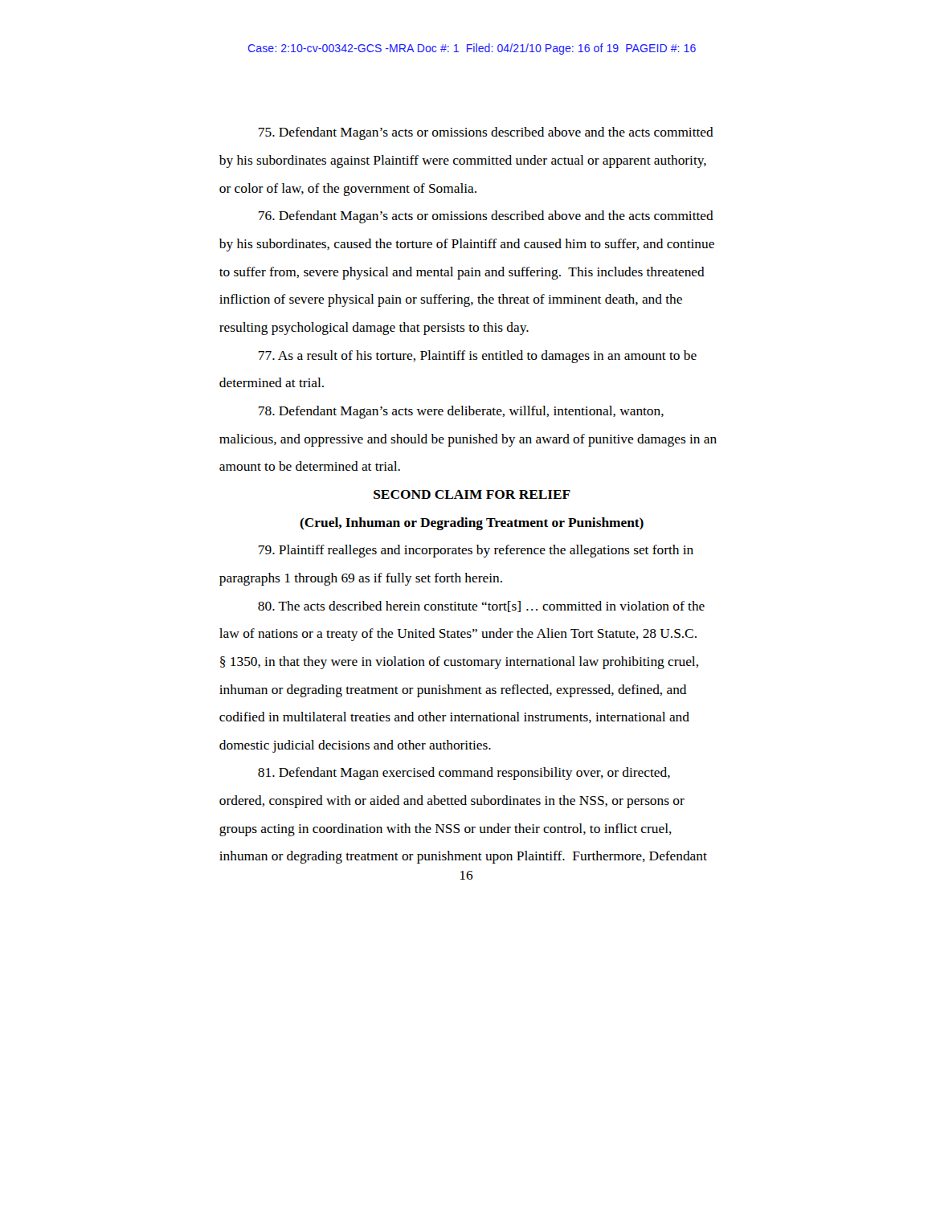Case: 2:10-cv-00342-GCS -MRA Doc #: 1 Filed: 04/21/10 Page: 16 of 19 PAGEID #: 16
75. Defendant Magan’s acts or omissions described above and the acts committed
by his subordinates against Plaintiff were committed under actual or apparent authority,
or color of law, of the government of Somalia.
76. Defendant Magan’s acts or omissions described above and the acts committed
by his subordinates, caused the torture of Plaintiff and caused him to suffer, and continue
to suffer from, severe physical and mental pain and suffering. This includes threatened
infliction of severe physical pain or suffering, the threat of imminent death, and the
resulting psychological damage that persists to this day.
77. As a result of his torture, Plaintiff is entitled to damages in an amount to be
determined at trial.
78. Defendant Magan’s acts were deliberate, willful, intentional, wanton,
malicious, and oppressive and should be punished by an award of punitive damages in an
amount to be determined at trial.
SECOND CLAIM FOR RELIEF
(Cruel, Inhuman or Degrading Treatment or Punishment)
79. Plaintiff realleges and incorporates by reference the allegations set forth in
paragraphs 1 through 69 as if fully set forth herein.
80. The acts described herein constitute “tort[s] … committed in violation of the
law of nations or a treaty of the United States” under the Alien Tort Statute, 28 U.S.C.
§ 1350, in that they were in violation of customary international law prohibiting cruel,
inhuman or degrading treatment or punishment as reflected, expressed, defined, and
codified in multilateral treaties and other international instruments, international and
domestic judicial decisions and other authorities.
81. Defendant Magan exercised command responsibility over, or directed,
ordered, conspired with or aided and abetted subordinates in the NSS, or persons or
groups acting in coordination with the NSS or under their control, to inflict cruel,
inhuman or degrading treatment or punishment upon Plaintiff. Furthermore, Defendant
16